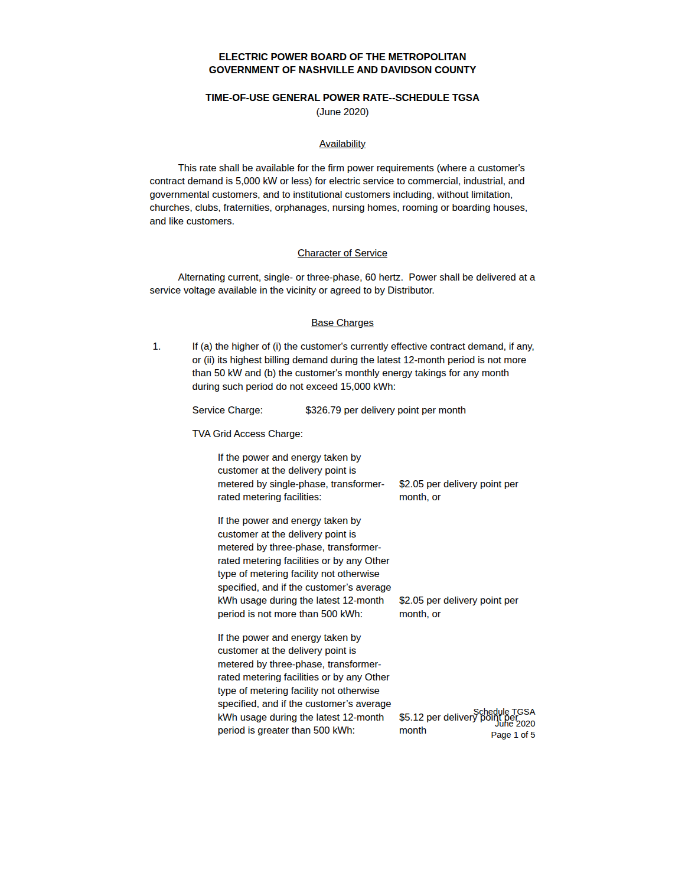ELECTRIC POWER BOARD OF THE METROPOLITAN
GOVERNMENT OF NASHVILLE AND DAVIDSON COUNTY
TIME-OF-USE GENERAL POWER RATE--SCHEDULE TGSA
(June 2020)
Availability
This rate shall be available for the firm power requirements (where a customer's contract demand is 5,000 kW or less) for electric service to commercial, industrial, and governmental customers, and to institutional customers including, without limitation, churches, clubs, fraternities, orphanages, nursing homes, rooming or boarding houses, and like customers.
Character of Service
Alternating current, single- or three-phase, 60 hertz. Power shall be delivered at a service voltage available in the vicinity or agreed to by Distributor.
Base Charges
1.
If (a) the higher of (i) the customer's currently effective contract demand, if any, or (ii) its highest billing demand during the latest 12-month period is not more than 50 kW and (b) the customer's monthly energy takings for any month during such period do not exceed 15,000 kWh:
Service Charge:
$326.79 per delivery point per month
TVA Grid Access Charge:
If the power and energy taken by customer at the delivery point is metered by single-phase, transformer-rated metering facilities:
$2.05 per delivery point per month, or
If the power and energy taken by customer at the delivery point is metered by three-phase, transformer-rated metering facilities or by any Other type of metering facility not otherwise specified, and if the customer’s average kWh usage during the latest 12-month period is not more than 500 kWh:
$2.05 per delivery point per month, or
If the power and energy taken by customer at the delivery point is metered by three-phase, transformer-rated metering facilities or by any Other type of metering facility not otherwise specified, and if the customer’s average kWh usage during the latest 12-month period is greater than 500 kWh:
$5.12 per delivery point per month
Schedule TGSA
June 2020
Page 1 of 5